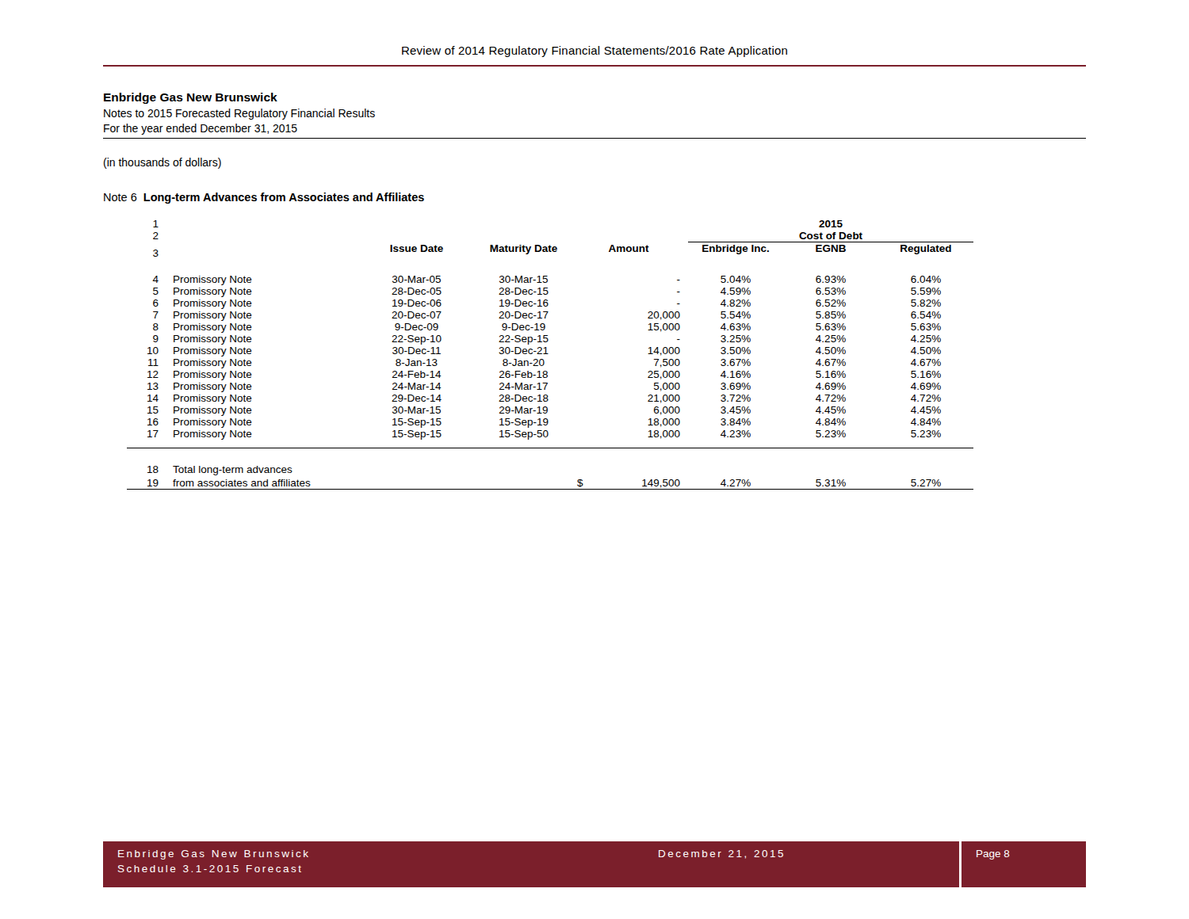Review of 2014 Regulatory Financial Statements/2016 Rate Application
Enbridge Gas New Brunswick
Notes to 2015 Forecasted Regulatory Financial Results
For the year ended December 31, 2015
(in thousands of dollars)
Note 6 Long-term Advances from Associates and Affiliates
| 1 | | | | | 2015 |
| 2 | | | | | Cost of Debt |
| 3 | | Issue Date | Maturity Date | Amount | Enbridge Inc. | EGNB | Regulated |
| 4 | Promissory Note | 30-Mar-05 | 30-Mar-15 | - | 5.04% | 6.93% | 6.04% |
| 5 | Promissory Note | 28-Dec-05 | 28-Dec-15 | - | 4.59% | 6.53% | 5.59% |
| 6 | Promissory Note | 19-Dec-06 | 19-Dec-16 | - | 4.82% | 6.52% | 5.82% |
| 7 | Promissory Note | 20-Dec-07 | 20-Dec-17 | 20,000 | 5.54% | 5.85% | 6.54% |
| 8 | Promissory Note | 9-Dec-09 | 9-Dec-19 | 15,000 | 4.63% | 5.63% | 5.63% |
| 9 | Promissory Note | 22-Sep-10 | 22-Sep-15 | - | 3.25% | 4.25% | 4.25% |
| 10 | Promissory Note | 30-Dec-11 | 30-Dec-21 | 14,000 | 3.50% | 4.50% | 4.50% |
| 11 | Promissory Note | 8-Jan-13 | 8-Jan-20 | 7,500 | 3.67% | 4.67% | 4.67% |
| 12 | Promissory Note | 24-Feb-14 | 26-Feb-18 | 25,000 | 4.16% | 5.16% | 5.16% |
| 13 | Promissory Note | 24-Mar-14 | 24-Mar-17 | 5,000 | 3.69% | 4.69% | 4.69% |
| 14 | Promissory Note | 29-Dec-14 | 28-Dec-18 | 21,000 | 3.72% | 4.72% | 4.72% |
| 15 | Promissory Note | 30-Mar-15 | 29-Mar-19 | 6,000 | 3.45% | 4.45% | 4.45% |
| 16 | Promissory Note | 15-Sep-15 | 15-Sep-19 | 18,000 | 3.84% | 4.84% | 4.84% |
| 17 | Promissory Note | 15-Sep-15 | 15-Sep-50 | 18,000 | 4.23% | 5.23% | 5.23% |
| 18 | Total long-term advances | | | | |
| 19 | from associates and affiliates | $ 149,500 | 4.27% | 5.31% | 5.27% |
Enbridge Gas New Brunswick
Schedule 3.1-2015 Forecast
December 21, 2015
Page 8